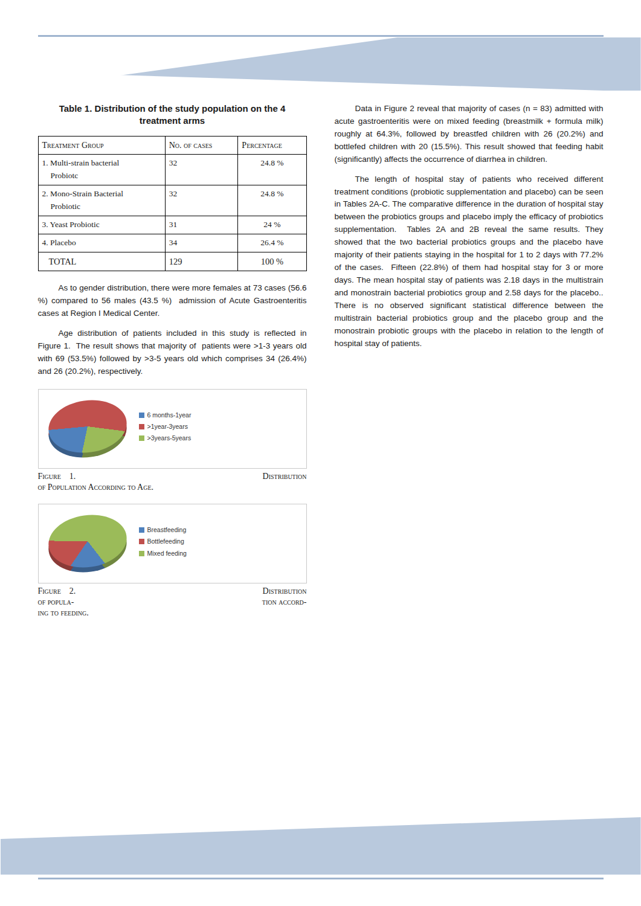Table 1. Distribution of the study population on the 4 treatment arms
| Treatment Group | No. of cases | Percentage |
| --- | --- | --- |
| 1. Multi-strain bacterial Probiotc | 32 | 24.8 % |
| 2. Mono-Strain Bacterial Probiotic | 32 | 24.8 % |
| 3. Yeast Probiotic | 31 | 24 % |
| 4. Placebo | 34 | 26.4 % |
| TOTAL | 129 | 100 % |
As to gender distribution, there were more females at 73 cases (56.6 %) compared to 56 males (43.5 %) admission of Acute Gastroenteritis cases at Region I Medical Center.
Age distribution of patients included in this study is reflected in Figure 1. The result shows that majority of patients were >1-3 years old with 69 (53.5%) followed by >3-5 years old which comprises 34 (26.4%) and 26 (20.2%), respectively.
6 months-1year
>1year-3years
>3years-5years
Figure 1. Distribution
of Population According to Age.
Breastfeeding
Bottlefeeding
Mixed feeding
Figure 2. Distribution
of popula-tion accord-
ing to feeding.
Data in Figure 2 reveal that majority of cases (n = 83) admitted with acute gastroenteritis were on mixed feeding (breastmilk + formula milk) roughly at 64.3%, followed by breastfed children with 26 (20.2%) and bottlefed children with 20 (15.5%). This result showed that feeding habit (significantly) affects the occurrence of diarrhea in children.
The length of hospital stay of patients who received different treatment conditions (probiotic supplementation and placebo) can be seen in Tables 2A-C. The comparative difference in the duration of hospital stay between the probiotics groups and placebo imply the efficacy of probiotics supplementation. Tables 2A and 2B reveal the same results. They showed that the two bacterial probiotics groups and the placebo have majority of their patients staying in the hospital for 1 to 2 days with 77.2% of the cases. Fifteen (22.8%) of them had hospital stay for 3 or more days. The mean hospital stay of patients was 2.18 days in the multistrain and monostrain bacterial probiotics group and 2.58 days for the placebo.. There is no observed significant statistical difference between the multistrain bacterial probiotics group and the placebo group and the monostrain probiotic groups with the placebo in relation to the length of hospital stay of patients.